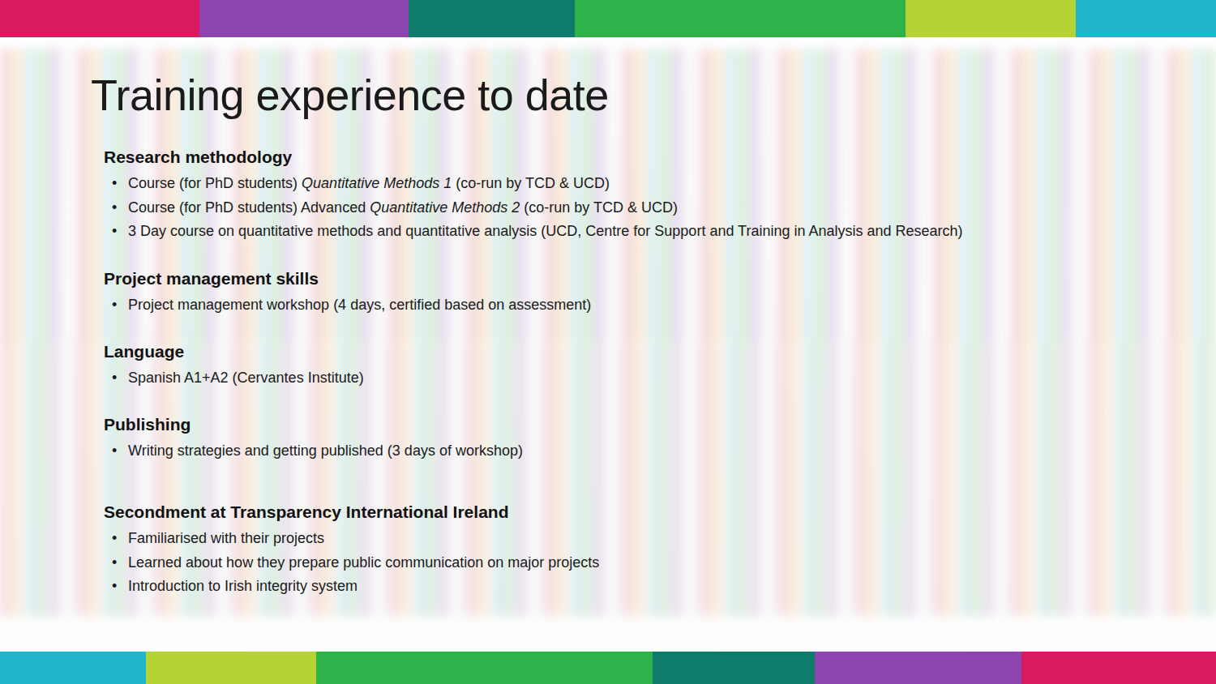Training experience to date
Research methodology
Course (for PhD students) Quantitative Methods 1 (co-run by TCD & UCD)
Course (for PhD students) Advanced Quantitative Methods 2 (co-run by TCD & UCD)
3 Day course on quantitative methods and quantitative analysis (UCD, Centre for Support and Training in Analysis and Research)
Project management skills
Project management workshop (4 days, certified based on assessment)
Language
Spanish A1+A2 (Cervantes Institute)
Publishing
Writing strategies and getting published (3 days of workshop)
Secondment at Transparency International Ireland
Familiarised with their projects
Learned about how they prepare public communication on major projects
Introduction to Irish integrity system